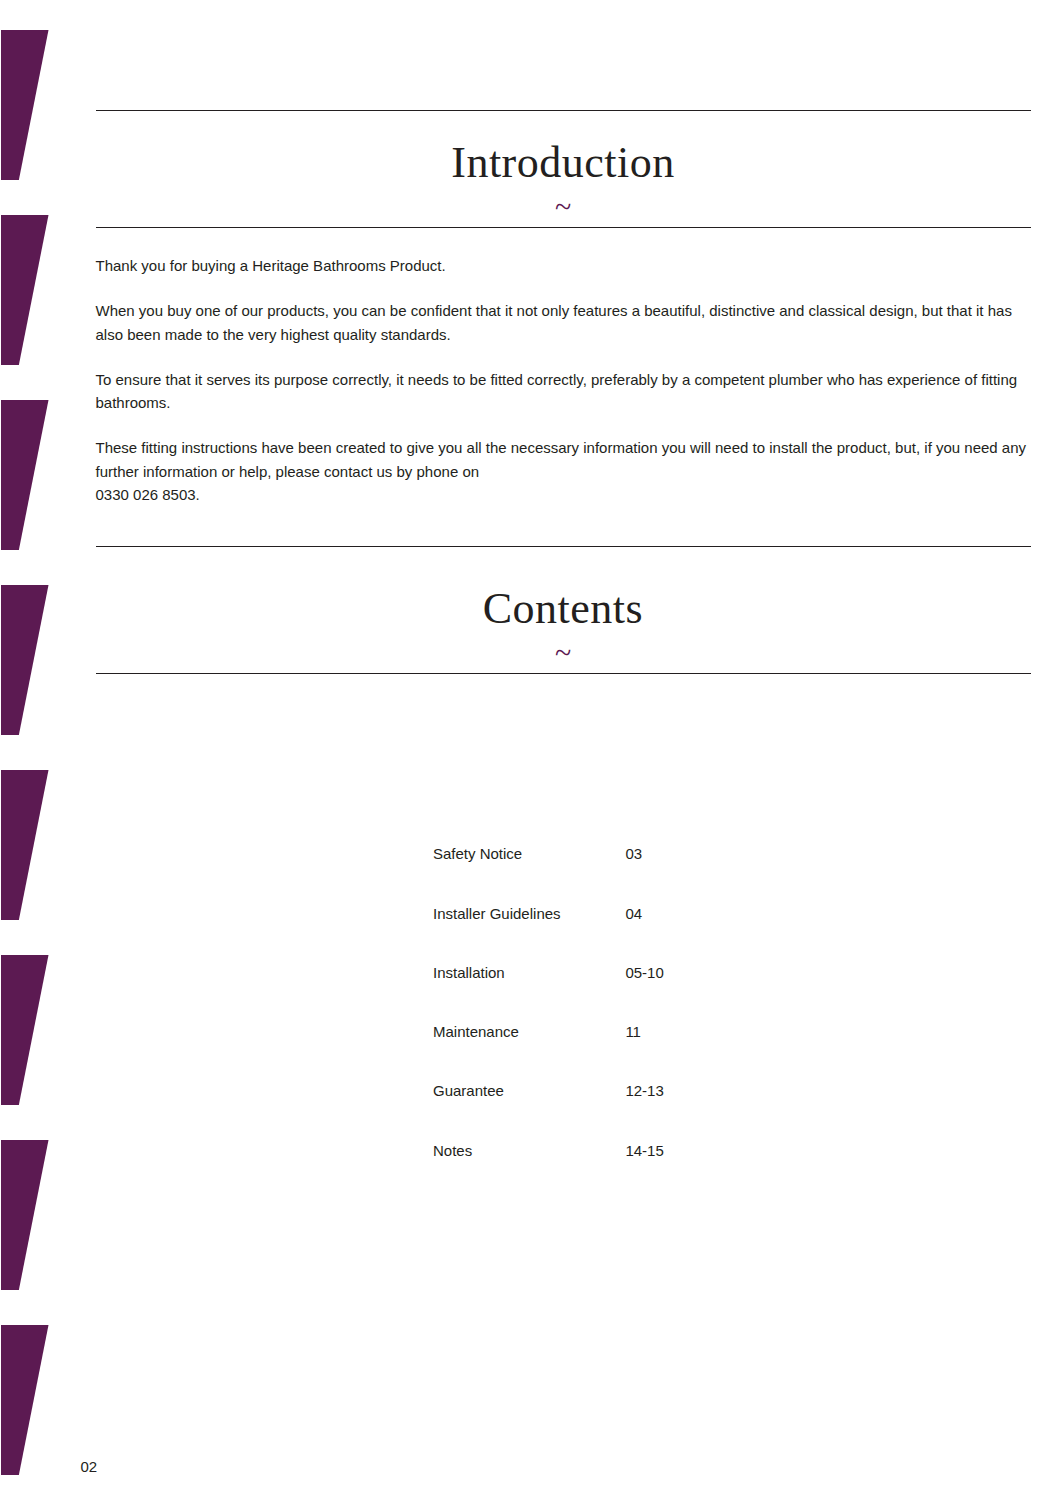Introduction
~
Thank you for buying a Heritage Bathrooms Product.
When you buy one of our products, you can be confident that it not only features a beautiful, distinctive and classical design, but that it has also been made to the very highest quality standards.
To ensure that it serves its purpose correctly, it needs to be fitted correctly, preferably by a competent plumber who has experience of fitting bathrooms.
These fitting instructions have been created to give you all the necessary information you will need to install the product, but, if you need any further information or help, please contact us by phone on
0330 026 8503.
Contents
~
| Safety Notice | 03 |
| Installer Guidelines | 04 |
| Installation | 05-10 |
| Maintenance | 11 |
| Guarantee | 12-13 |
| Notes | 14-15 |
02